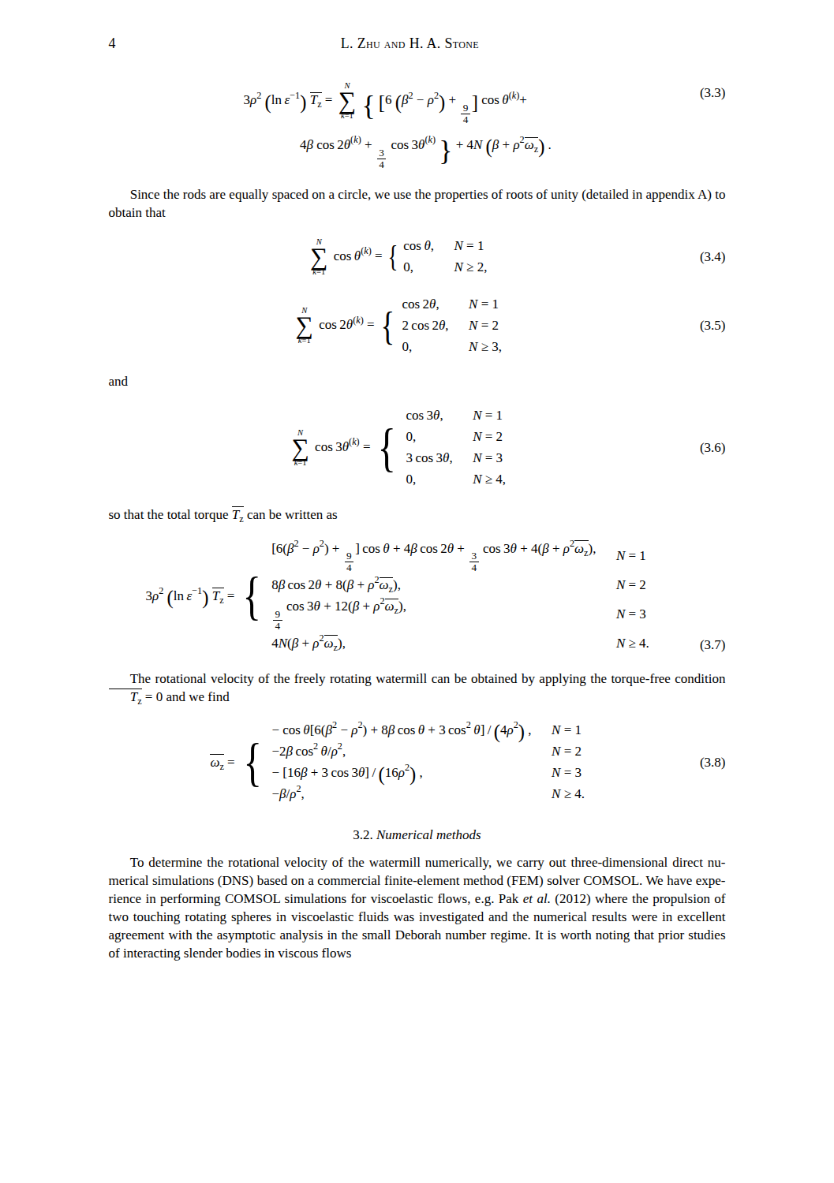4
L. Zhu and H. A. Stone
3ρ2 (ln ε−1) Tz = N∑k=1 { [6 (β2 − ρ2) + 94] cos θ(k)+
4β cos 2θ(k) + 34 cos 3θ(k) } + 4N (β + ρ2ωz) .
(3.3)
Since the rods are equally spaced on a circle, we use the properties of roots of unity (detailed in appendix A) to obtain that
N∑k=1 cos θ(k) = {
| cos θ , | N = 1 |
| 0, | N ≥ 2, |
(3.4)
N∑k=1 cos 2θ(k) = {
| cos 2 θ , | N = 1 |
| 2 cos 2 θ , | N = 2 |
| 0, | N ≥ 3, |
(3.5)
and
N∑k=1 cos 3θ(k) = {
| cos 3 θ , | N = 1 |
| 0, | N = 2 |
| 3 cos 3 θ , | N = 3 |
| 0, | N ≥ 4, |
(3.6)
so that the total torque Tz can be written as
3ρ2 (ln ε−1) Tz = {
| [6( β 2 − ρ 2 ) + 9 4 ] cos θ + 4 β cos 2 θ + 3 4 cos 3 θ + 4( β + ρ 2 ω z ), | N = 1 |
| 8 β cos 2 θ + 8( β + ρ 2 ω z ), | N = 2 |
| 9 4 cos 3 θ + 12( β + ρ 2 ω z ), | N = 3 |
| 4 N ( β + ρ 2 ω z ), | N ≥ 4. |
(3.7)
The rotational velocity of the freely rotating watermill can be obtained by applying the torque-free condition Tz = 0 and we find
ωz = {
| − cos θ [6( β 2 − ρ 2 ) + 8 β cos θ + 3 cos 2 θ ] / ( 4 ρ 2 ) , | N = 1 |
| −2 β cos 2 θ / ρ 2 , | N = 2 |
| − [16 β + 3 cos 3 θ ] / ( 16 ρ 2 ) , | N = 3 |
| − β / ρ 2 , | N ≥ 4. |
(3.8)
3.2. Numerical methods
To determine the rotational velocity of the watermill numerically, we carry out three-dimensional direct numerical simulations (DNS) based on a commercial finite-element method (FEM) solver COMSOL. We have experience in performing COMSOL simulations for viscoelastic flows, e.g. Pak et al. (2012) where the propulsion of two touching rotating spheres in viscoelastic fluids was investigated and the numerical results were in excellent agreement with the asymptotic analysis in the small Deborah number regime. It is worth noting that prior studies of interacting slender bodies in viscous flows